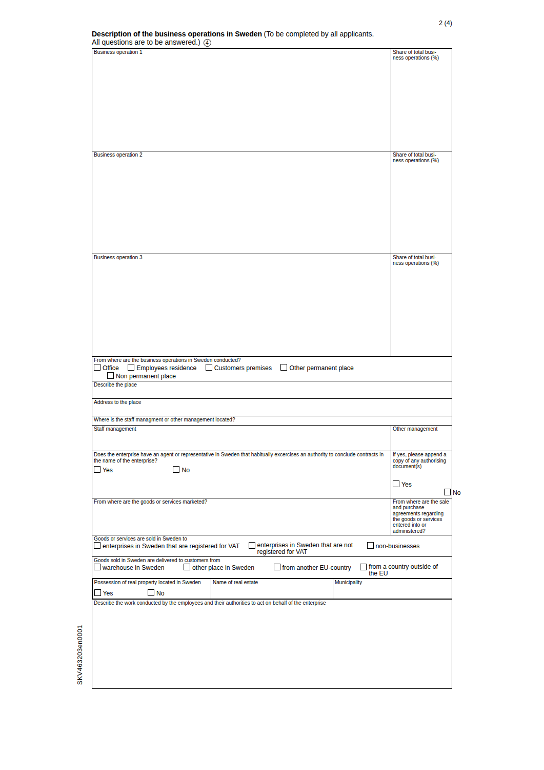2 (4)
Description of the business operations in Sweden
(To be completed by all applicants.
All questions are to be answered.) 4
| Business operation 1 | Share of total busi- ness operations (%) |
| Business operation 2 | Share of total busi- ness operations (%) |
| Business operation 3 | Share of total busi- ness operations (%) |
| From where are the business operations in Sweden conducted? Office Employees residence Customers premises Other permanent place Non permanent place |
| Describe the place |
| Address to the place |
| Where is the staff managment or other management located? |
| Staff management | Other management |
| Does the enterprise have an agent or representative in Sweden that habitually excercises an authority to conclude contracts in the name of the enterprise? Yes No | If yes, please append a copy of any authorising document(s) Yes No |
| From where are the goods or services marketed? | From where are the sale and purchase agreements regarding the goods or services entered into or administered? |
| Goods or services are sold in Sweden to enterprises in Sweden that are registered for VAT enterprises in Sweden that are not registered for VAT non-businesses |
| Goods sold in Sweden are delivered to customers from warehouse in Sweden other place in Sweden from another EU-country from a country outside of the EU |
| / Possession of real property located in Sweden Yes No / Name of real estate / Municipality / |
| Describe the work conducted by the employees and their authorities to act on behalf of the enterprise |
SKV463203 en 0001